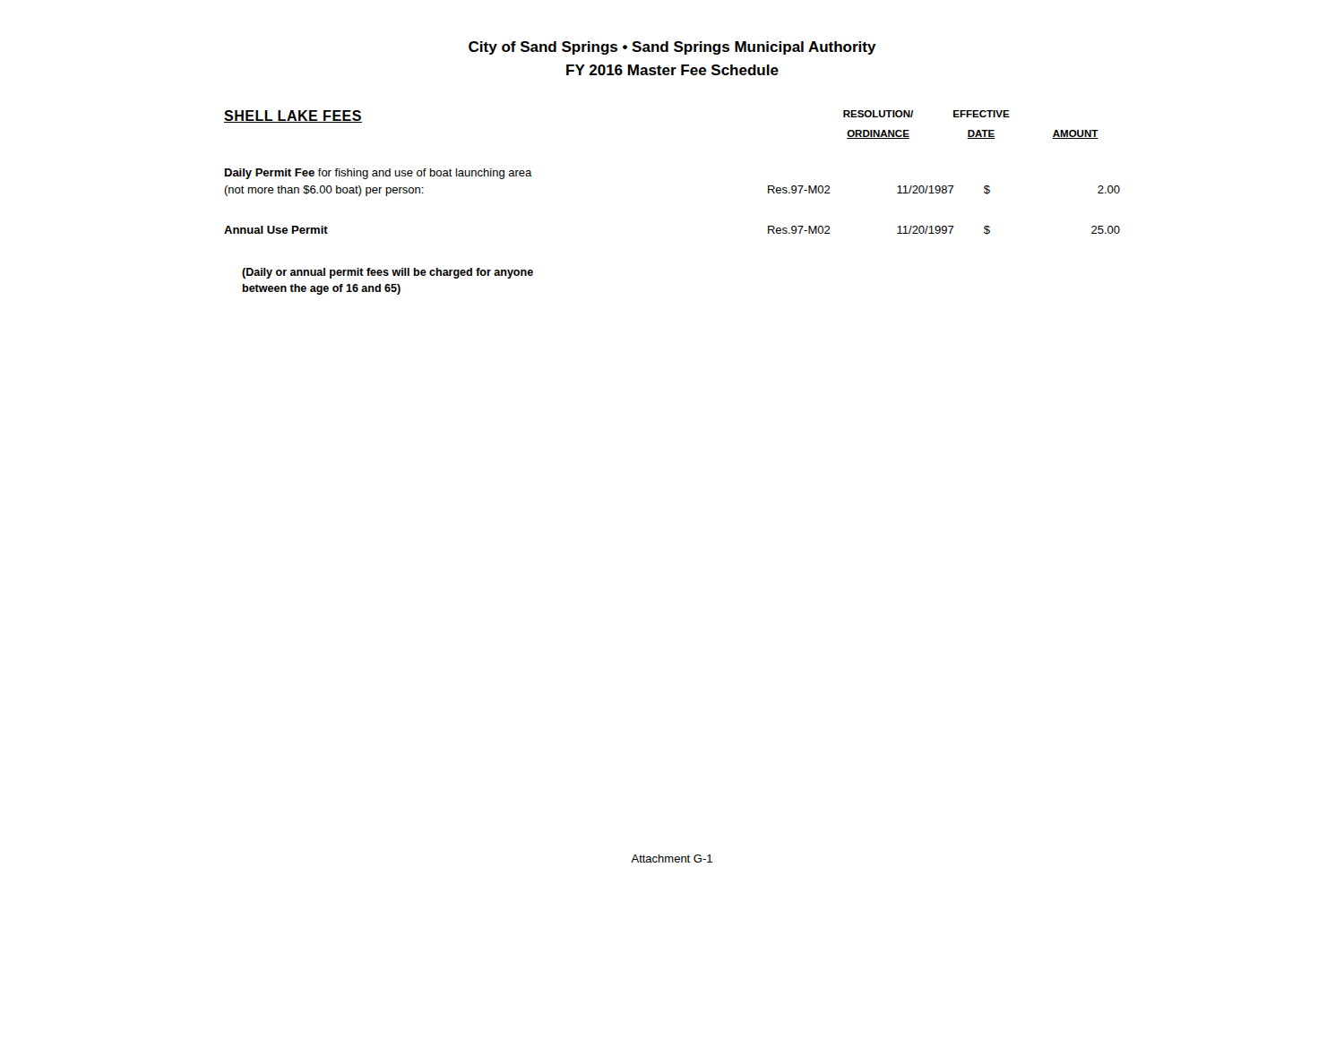City of Sand Springs • Sand Springs Municipal Authority
FY 2016 Master Fee Schedule
SHELL LAKE FEES
RESOLUTION/ EFFECTIVE
ORDINANCE DATE AMOUNT
| Daily Permit Fee for fishing and use of boat launching area | | | | |
| (not more than $6.00 boat) per person: | Res.97-M02 | 11/20/1987 | $ | 2.00 |
| Annual Use Permit | Res.97-M02 | 11/20/1997 | $ | 25.00 |
(Daily or annual permit fees will be charged for anyone
between the age of 16 and 65)
Attachment G-1